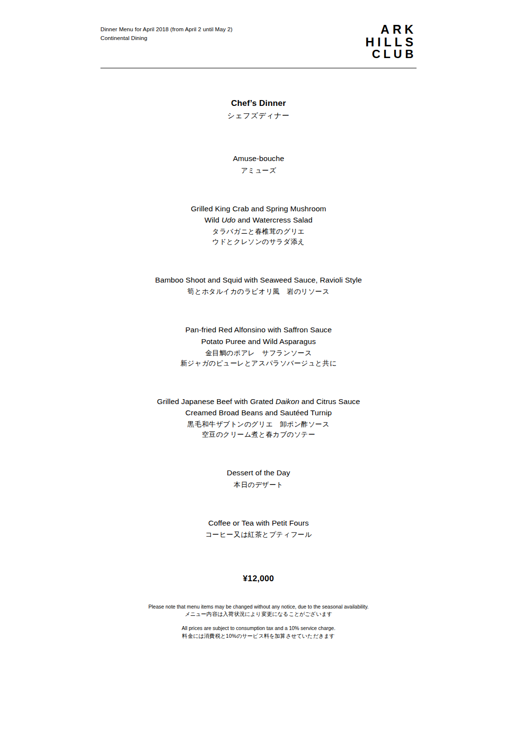Dinner Menu for April 2018 (from April 2 until May 2)
Continental Dining
ARK HILLS CLUB
Chef’s Dinner シェフズディナー
Amuse-bouche
アミューズ
Grilled King Crab and Spring Mushroom
Wild Udo and Watercress Salad
タラバガニと春椎茸のグリエ
ウドとクレソンのサラダ添え
Bamboo Shoot and Squid with Seaweed Sauce, Ravioli Style
筍とホタルイカのラビオリ風　岩のリソース
Pan-fried Red Alfonsino with Saffron Sauce
Potato Puree and Wild Asparagus
金目鯛のポアレ　サフランソース
新ジャガのピューレとアスパラソバージュと共に
Grilled Japanese Beef with Grated Daikon and Citrus Sauce
Creamed Broad Beans and Sautéed Turnip
黒毛和牛ザブトンのグリエ　卸ポン酢ソース
空豆のクリーム煮と春カブのソテー
Dessert of the Day
本日のデザート
Coffee or Tea with Petit Fours
コーヒー又は紅茶とプティフール
¥12,000
Please note that menu items may be changed without any notice, due to the seasonal availability.
メニュー内容は入荷状況により変更になることがございます
All prices are subject to consumption tax and a 10% service charge.
料金には消費税と10%のサービス料を加算させていただきます